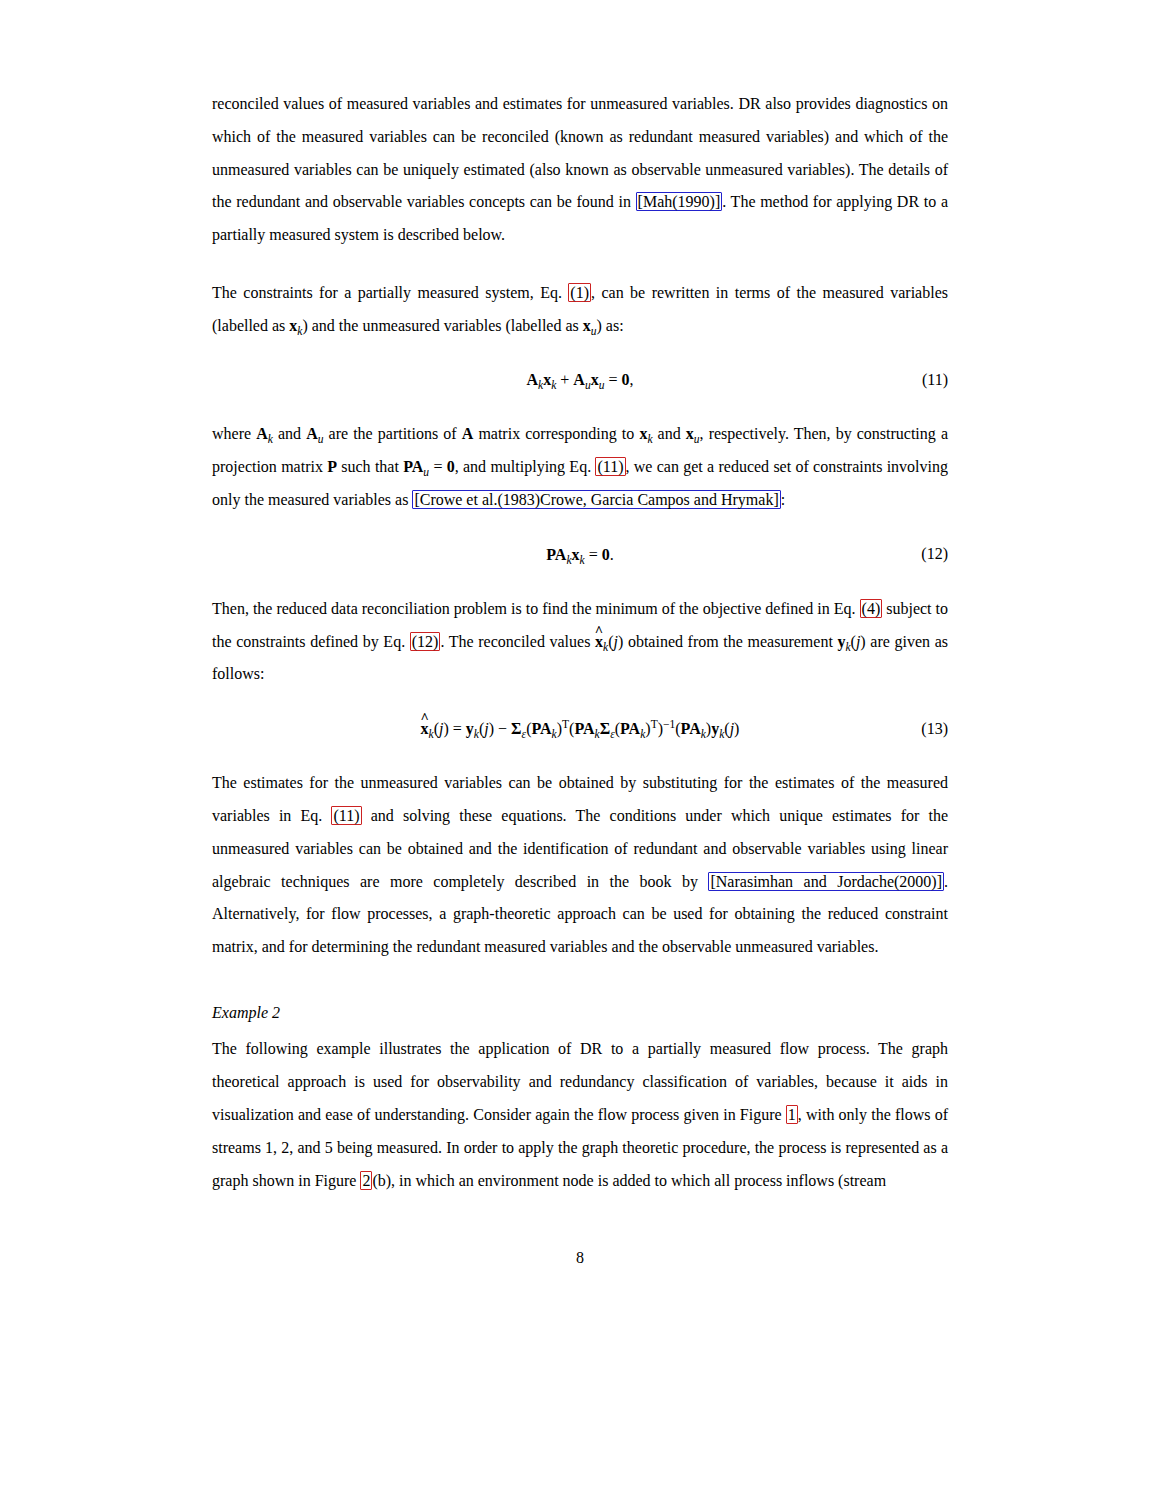reconciled values of measured variables and estimates for unmeasured variables. DR also provides diagnostics on which of the measured variables can be reconciled (known as redundant measured variables) and which of the unmeasured variables can be uniquely estimated (also known as observable unmeasured variables). The details of the redundant and observable variables concepts can be found in [Mah(1990)]. The method for applying DR to a partially measured system is described below.
The constraints for a partially measured system, Eq. (1), can be rewritten in terms of the measured variables (labelled as xk) and the unmeasured variables (labelled as xu) as:
Akxk + Auxu = 0, (11)
where Ak and Au are the partitions of A matrix corresponding to xk and xu, respectively. Then, by constructing a projection matrix P such that PAu = 0, and multiplying Eq. (11), we can get a reduced set of constraints involving only the measured variables as [Crowe et al.(1983)Crowe, Garcia Campos and Hrymak]:
PAkxk = 0. (12)
Then, the reduced data reconciliation problem is to find the minimum of the objective defined in Eq. (4) subject to the constraints defined by Eq. (12). The reconciled values ^xk(j) obtained from the measurement yk(j) are given as follows:
^xk(j) = yk(j) − Σε(PAk)T(PAkΣε(PAk)T)−1(PAk)yk(j) (13)
The estimates for the unmeasured variables can be obtained by substituting for the estimates of the measured variables in Eq. (11) and solving these equations. The conditions under which unique estimates for the unmeasured variables can be obtained and the identification of redundant and observable variables using linear algebraic techniques are more completely described in the book by [Narasimhan and Jordache(2000)]. Alternatively, for flow processes, a graph-theoretic approach can be used for obtaining the reduced constraint matrix, and for determining the redundant measured variables and the observable unmeasured variables.
Example 2
The following example illustrates the application of DR to a partially measured flow process. The graph theoretical approach is used for observability and redundancy classification of variables, because it aids in visualization and ease of understanding. Consider again the flow process given in Figure 1, with only the flows of streams 1, 2, and 5 being measured. In order to apply the graph theoretic procedure, the process is represented as a graph shown in Figure 2(b), in which an environment node is added to which all process inflows (stream
8